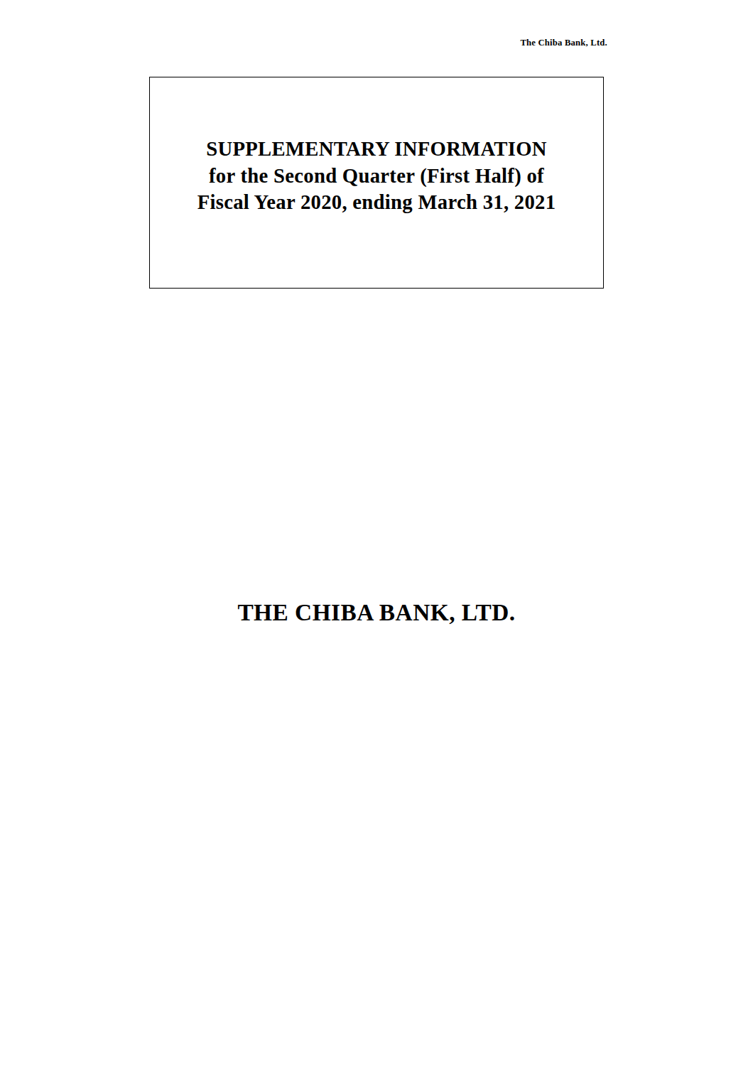The Chiba Bank, Ltd.
SUPPLEMENTARY INFORMATION
for the Second Quarter (First Half) of
Fiscal Year 2020, ending March 31, 2021
THE CHIBA BANK, LTD.